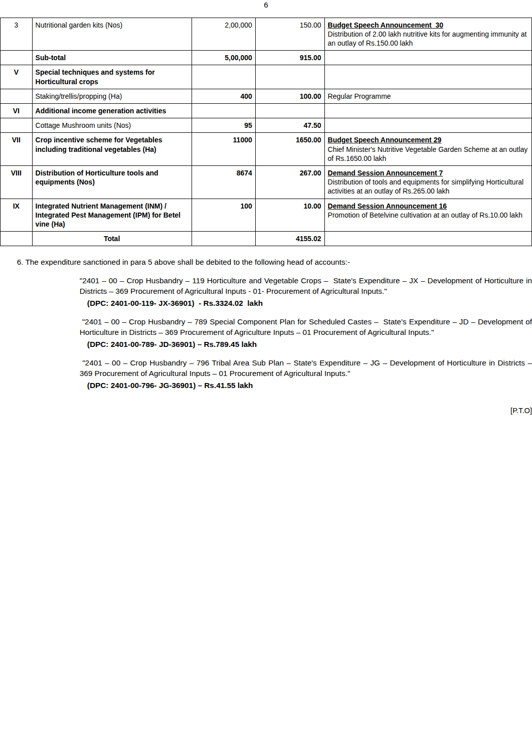6
| 3 | Nutritional garden kits (Nos) | 2,00,000 | 150.00 | Budget Speech Announcement 30 Distribution of 2.00 lakh nutritive kits for augmenting immunity at an outlay of Rs.150.00 lakh |
| | Sub-total | 5,00,000 | 915.00 | |
| V | Special techniques and systems for Horticultural crops | | | |
| | Staking/trellis/propping (Ha) | 400 | 100.00 | Regular Programme |
| VI | Additional income generation activities | | | |
| | Cottage Mushroom units (Nos) | 95 | 47.50 | |
| VII | Crop incentive scheme for Vegetables including traditional vegetables (Ha) | 11000 | 1650.00 | Budget Speech Announcement 29 Chief Minister's Nutritive Vegetable Garden Scheme at an outlay of Rs.1650.00 lakh |
| VIII | Distribution of Horticulture tools and equipments (Nos) | 8674 | 267.00 | Demand Session Announcement 7 Distribution of tools and equipments for simplifying Horticultural activities at an outlay of Rs.265.00 lakh |
| IX | Integrated Nutrient Management (INM) / Integrated Pest Management (IPM) for Betel vine (Ha) | 100 | 10.00 | Demand Session Announcement 16 Promotion of Betelvine cultivation at an outlay of Rs.10.00 lakh |
| | Total | | 4155.02 | |
6. The expenditure sanctioned in para 5 above shall be debited to the following head of accounts:-
"2401 – 00 – Crop Husbandry – 119 Horticulture and Vegetable Crops – State's Expenditure – JX – Development of Horticulture in Districts – 369 Procurement of Agricultural Inputs - 01- Procurement of Agricultural Inputs."
(DPC: 2401-00-119- JX-36901) - Rs.3324.02 lakh
"2401 – 00 – Crop Husbandry – 789 Special Component Plan for Scheduled Castes – State's Expenditure – JD – Development of Horticulture in Districts – 369 Procurement of Agriculture Inputs – 01 Procurement of Agricultural Inputs."
(DPC: 2401-00-789- JD-36901) – Rs.789.45 lakh
"2401 – 00 – Crop Husbandry – 796 Tribal Area Sub Plan – State's Expenditure – JG – Development of Horticulture in Districts – 369 Procurement of Agricultural Inputs – 01 Procurement of Agricultural Inputs."
(DPC: 2401-00-796- JG-36901) – Rs.41.55 lakh
[P.T.O]